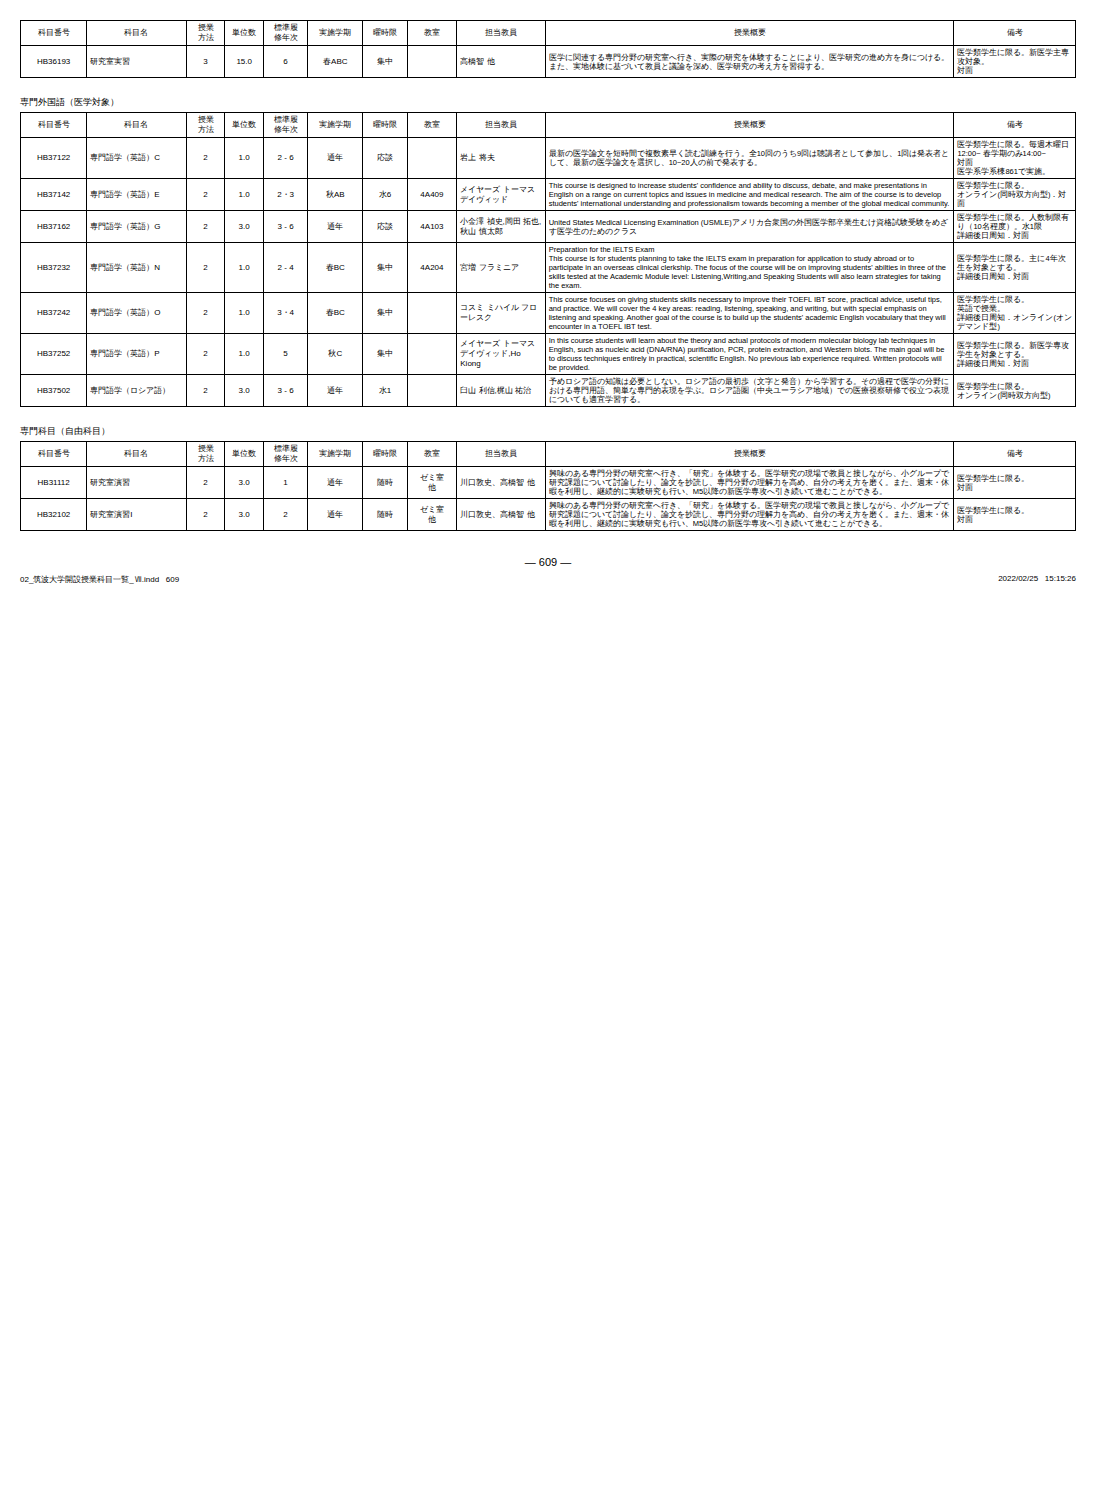| 科目番号 | 科目名 | 授業 方法 | 単位数 | 標準履 修年次 | 実施学期 | 曜時限 | 教室 | 担当教員 | 授業概要 | 備考 |
| --- | --- | --- | --- | --- | --- | --- | --- | --- | --- | --- |
| HB36193 | 研究室実習 | 3 | 15.0 | 6 | 春ABC | 集中 | | 高橋智 他 | 医学に関連する専門分野の研究室へ行き、実際の研究を体験することにより、医学研究の進め方を身につける。また、実地体験に基づいて教員と議論を深め、医学研究の考え方を習得する。 | 医学類学生に限る。新医学主専攻対象。 対面 |
専門外国語（医学対象）
| 科目番号 | 科目名 | 授業 方法 | 単位数 | 標準履 修年次 | 実施学期 | 曜時限 | 教室 | 担当教員 | 授業概要 | 備考 |
| --- | --- | --- | --- | --- | --- | --- | --- | --- | --- | --- |
| HB37122 | 専門語学（英語）C | 2 | 1.0 | 2 - 6 | 通年 | 応談 | | 岩上 将夫 | 最新の医学論文を短時間で複数素早く読む訓練を行う。全10回のうち9回は聴講者として参加し、1回は発表者として、最新の医学論文を選択し、10~20人の前で発表する。 | 医学類学生に限る。毎週木曜日12:00~ 春学期のみ14:00~ 対面 医学系学系棟861で実施。 |
| HB37142 | 専門語学（英語）E | 2 | 1.0 | 2・3 | 秋AB | 水6 | 4A409 | メイヤーズ トーマス デイヴィッド | This course is designed to increase students' confidence and ability to discuss, debate, and make presentations in English on a range on current topics and issues in medicine and medical research. The aim of the course is to develop students' international understanding and professionalism towards becoming a member of the global medical community. | 医学類学生に限る。 オンライン(同時双方向型)．対面 |
| HB37162 | 専門語学（英語）G | 2 | 3.0 | 3 - 6 | 通年 | 応談 | 4A103 | 小金澤 禎史,岡田 拓也,秋山 慎太郎 | United States Medical Licensing Examination (USMLE)アメリカ合衆国の外国医学部卒業生むけ資格試験受験をめざす医学生のためのクラス | 医学類学生に限る。人数制限有り（10名程度）。水1限 詳細後日周知．対面 |
| HB37232 | 専門語学（英語）N | 2 | 1.0 | 2 - 4 | 春BC | 集中 | 4A204 | 宮増 フラミニア | Preparation for the IELTS Exam This course is for students planning to take the IELTS exam in preparation for application to study abroad or to participate in an overseas clinical clerkship. The focus of the course will be on improving students' abilties in three of the skills tested at the Academic Module level: Listening,Writing,and Speaking Students will also learn strategies for taking the exam. | 医学類学生に限る。主に4年次生を対象とする。 詳細後日周知．対面 |
| HB37242 | 専門語学（英語）O | 2 | 1.0 | 3・4 | 春BC | 集中 | | コスミ ミハイル フローレスク | This course focuses on giving students skills necessary to improve their TOEFL IBT score, practical advice, useful tips, and practice. We will cover the 4 key areas: reading, listening, speaking, and writing, but with special emphasis on listening and speaking. Another goal of the course is to build up the students' academic English vocabulary that they will encounter in a TOEFL IBT test. | 医学類学生に限る。 英語で授業。 詳細後日周知．オンライン(オンデマンド型) |
| HB37252 | 専門語学（英語）P | 2 | 1.0 | 5 | 秋C | 集中 | | メイヤーズ トーマス デイヴィッド,Ho Kiong | In this course students will learn about the theory and actual protocols of modern molecular biology lab techniques in English, such as nucleic acid (DNA/RNA) purification, PCR, protein extraction, and Western blots. The main goal will be to discuss techniques entirely in practical, scientific English. No previous lab experience required. Written protocols will be provided. | 医学類学生に限る。新医学専攻学生を対象とする。 詳細後日周知．対面 |
| HB37502 | 専門語学（ロシア語） | 2 | 3.0 | 3 - 6 | 通年 | 水1 | | 臼山 利信,梶山 祐治 | 予めロシア語の知識は必要としない。ロシア語の最初歩（文字と発音）から学習する。その過程で医学の分野における専門用語、簡単な専門的表現を学ぶ。ロシア語圏（中央ユーラシア地域）での医療視察研修で役立つ表現についても適宜学習する。 | 医学類学生に限る。 オンライン(同時双方向型) |
専門科目（自由科目）
| 科目番号 | 科目名 | 授業 方法 | 単位数 | 標準履 修年次 | 実施学期 | 曜時限 | 教室 | 担当教員 | 授業概要 | 備考 |
| --- | --- | --- | --- | --- | --- | --- | --- | --- | --- | --- |
| HB31112 | 研究室演習 | 2 | 3.0 | 1 | 通年 | 随時 | ゼミ室 他 | 川口敦史、高橋智 他 | 興味のある専門分野の研究室へ行き、「研究」を体験する。医学研究の現場で教員と接しながら、小グループで研究課題について討論したり、論文を抄読し、専門分野の理解力を高め、自分の考え方を磨く。また、週末・休暇を利用し、継続的に実験研究も行い、M5以降の新医学専攻へ引き続いて進むことができる。 | 医学類学生に限る。 対面 |
| HB32102 | 研究室演習I | 2 | 3.0 | 2 | 通年 | 随時 | ゼミ室 他 | 川口敦史、高橋智 他 | 興味のある専門分野の研究室へ行き、「研究」を体験する。医学研究の現場で教員と接しながら、小グループで研究課題について討論したり、論文を抄読し、専門分野の理解力を高め、自分の考え方を磨く。また、週末・休暇を利用し、継続的に実験研究も行い、M5以降の新医学専攻へ引き続いて進むことができる。 | 医学類学生に限る。 対面 |
— 609 —
02_筑波大学開設授業科目一覧_Ⅶ.indd 609 2022/02/25 15:15:26